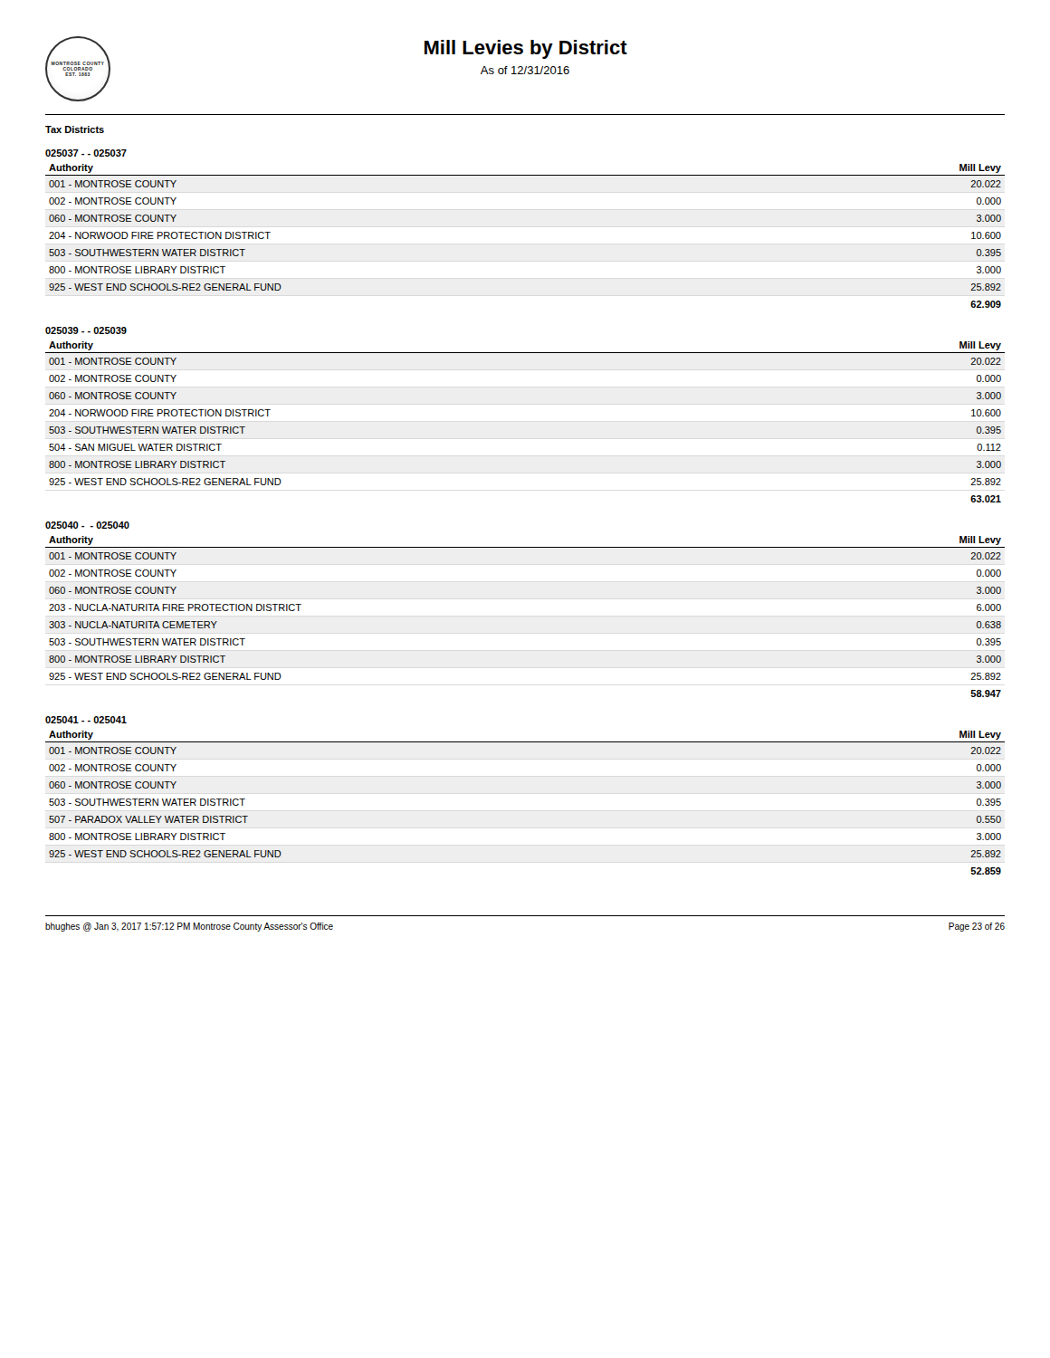MONTROSE COUNTY
COLORADO
EST. 1883
Mill Levies by District
As of 12/31/2016
Tax Districts
025037 - - 025037
| Authority | Mill Levy |
| --- | --- |
| 001 - MONTROSE COUNTY | 20.022 |
| 002 - MONTROSE COUNTY | 0.000 |
| 060 - MONTROSE COUNTY | 3.000 |
| 204 - NORWOOD FIRE PROTECTION DISTRICT | 10.600 |
| 503 - SOUTHWESTERN WATER DISTRICT | 0.395 |
| 800 - MONTROSE LIBRARY DISTRICT | 3.000 |
| 925 - WEST END SCHOOLS-RE2 GENERAL FUND | 25.892 |
| | 62.909 |
025039 - - 025039
| Authority | Mill Levy |
| --- | --- |
| 001 - MONTROSE COUNTY | 20.022 |
| 002 - MONTROSE COUNTY | 0.000 |
| 060 - MONTROSE COUNTY | 3.000 |
| 204 - NORWOOD FIRE PROTECTION DISTRICT | 10.600 |
| 503 - SOUTHWESTERN WATER DISTRICT | 0.395 |
| 504 - SAN MIGUEL WATER DISTRICT | 0.112 |
| 800 - MONTROSE LIBRARY DISTRICT | 3.000 |
| 925 - WEST END SCHOOLS-RE2 GENERAL FUND | 25.892 |
| | 63.021 |
025040 - - 025040
| Authority | Mill Levy |
| --- | --- |
| 001 - MONTROSE COUNTY | 20.022 |
| 002 - MONTROSE COUNTY | 0.000 |
| 060 - MONTROSE COUNTY | 3.000 |
| 203 - NUCLA-NATURITA FIRE PROTECTION DISTRICT | 6.000 |
| 303 - NUCLA-NATURITA CEMETERY | 0.638 |
| 503 - SOUTHWESTERN WATER DISTRICT | 0.395 |
| 800 - MONTROSE LIBRARY DISTRICT | 3.000 |
| 925 - WEST END SCHOOLS-RE2 GENERAL FUND | 25.892 |
| | 58.947 |
025041 - - 025041
| Authority | Mill Levy |
| --- | --- |
| 001 - MONTROSE COUNTY | 20.022 |
| 002 - MONTROSE COUNTY | 0.000 |
| 060 - MONTROSE COUNTY | 3.000 |
| 503 - SOUTHWESTERN WATER DISTRICT | 0.395 |
| 507 - PARADOX VALLEY WATER DISTRICT | 0.550 |
| 800 - MONTROSE LIBRARY DISTRICT | 3.000 |
| 925 - WEST END SCHOOLS-RE2 GENERAL FUND | 25.892 |
| | 52.859 |
bhughes @ Jan 3, 2017 1:57:12 PM Montrose County Assessor's Office
Page 23 of 26